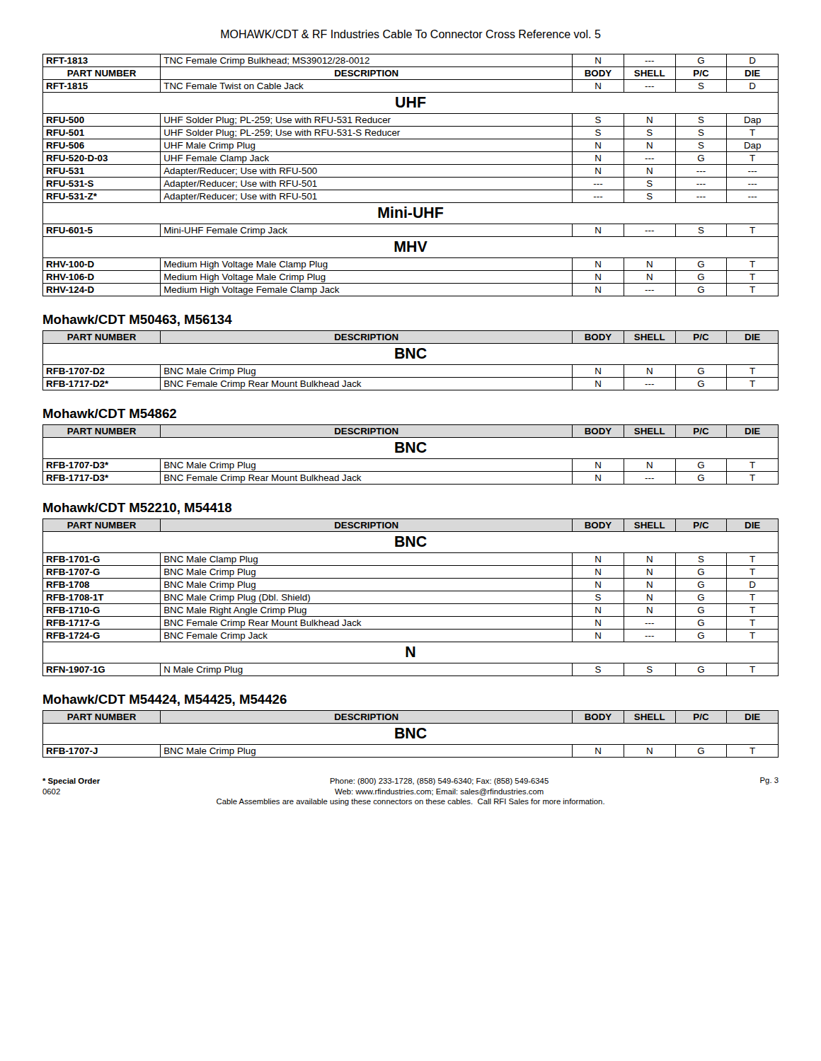MOHAWK/CDT & RF Industries Cable To Connector Cross Reference vol. 5
| RFT-1813 | TNC Female Crimp Bulkhead; MS39012/28-0012 | N | --- | G | D |
| PART NUMBER | DESCRIPTION | BODY | SHELL | P/C | DIE |
| RFT-1815 | TNC Female Twist on Cable Jack | N | --- | S | D |
| UHF |
| RFU-500 | UHF Solder Plug; PL-259; Use with RFU-531 Reducer | S | N | S | Dap |
| RFU-501 | UHF Solder Plug; PL-259; Use with RFU-531-S Reducer | S | S | S | T |
| RFU-506 | UHF Male Crimp Plug | N | N | S | Dap |
| RFU-520-D-03 | UHF Female Clamp Jack | N | --- | G | T |
| RFU-531 | Adapter/Reducer; Use with RFU-500 | N | N | --- | --- |
| RFU-531-S | Adapter/Reducer; Use with RFU-501 | --- | S | --- | --- |
| RFU-531-Z* | Adapter/Reducer; Use with RFU-501 | --- | S | --- | --- |
| Mini-UHF |
| RFU-601-5 | Mini-UHF Female Crimp Jack | N | --- | S | T |
| MHV |
| RHV-100-D | Medium High Voltage Male Clamp Plug | N | N | G | T |
| RHV-106-D | Medium High Voltage Male Crimp Plug | N | N | G | T |
| RHV-124-D | Medium High Voltage Female Clamp Jack | N | --- | G | T |
Mohawk/CDT M50463, M56134
| PART NUMBER | DESCRIPTION | BODY | SHELL | P/C | DIE |
| --- | --- | --- | --- | --- | --- |
| BNC |
| RFB-1707-D2 | BNC Male Crimp Plug | N | N | G | T |
| RFB-1717-D2* | BNC Female Crimp Rear Mount Bulkhead Jack | N | --- | G | T |
Mohawk/CDT M54862
| PART NUMBER | DESCRIPTION | BODY | SHELL | P/C | DIE |
| --- | --- | --- | --- | --- | --- |
| BNC |
| RFB-1707-D3* | BNC Male Crimp Plug | N | N | G | T |
| RFB-1717-D3* | BNC Female Crimp Rear Mount Bulkhead Jack | N | --- | G | T |
Mohawk/CDT M52210, M54418
| PART NUMBER | DESCRIPTION | BODY | SHELL | P/C | DIE |
| --- | --- | --- | --- | --- | --- |
| BNC |
| RFB-1701-G | BNC Male Clamp Plug | N | N | S | T |
| RFB-1707-G | BNC Male Crimp Plug | N | N | G | T |
| RFB-1708 | BNC Male Crimp Plug | N | N | G | D |
| RFB-1708-1T | BNC Male Crimp Plug (Dbl. Shield) | S | N | G | T |
| RFB-1710-G | BNC Male Right Angle Crimp Plug | N | N | G | T |
| RFB-1717-G | BNC Female Crimp Rear Mount Bulkhead Jack | N | --- | G | T |
| RFB-1724-G | BNC Female Crimp Jack | N | --- | G | T |
| N |
| RFN-1907-1G | N Male Crimp Plug | S | S | G | T |
Mohawk/CDT M54424, M54425, M54426
| PART NUMBER | DESCRIPTION | BODY | SHELL | P/C | DIE |
| --- | --- | --- | --- | --- | --- |
| BNC |
| RFB-1707-J | BNC Male Crimp Plug | N | N | G | T |
* Special Order
0602
Phone: (800) 233-1728, (858) 549-6340; Fax: (858) 549-6345
Web: www.rfindustries.com; Email: sales@rfindustries.com
Cable Assemblies are available using these connectors on these cables. Call RFI Sales for more information.
Pg. 3